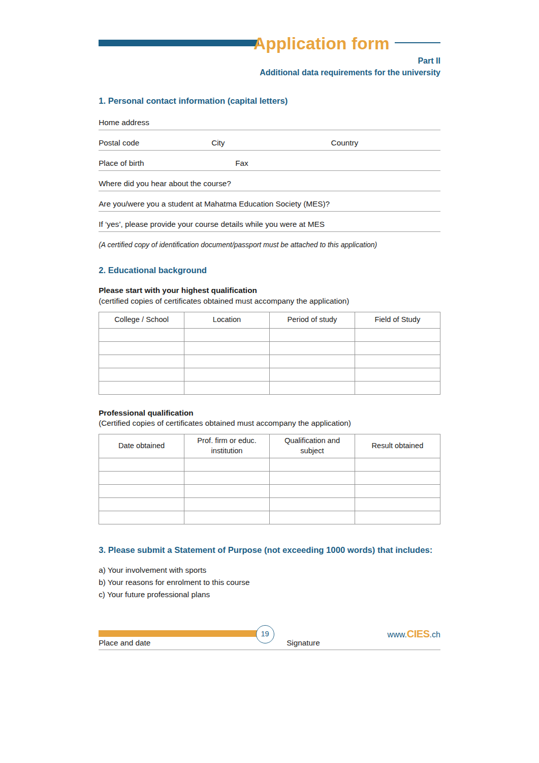Application form
Part II Additional data requirements for the university
1. Personal contact information (capital letters)
Home address
Postal code City Country
Place of birth Fax
Where did you hear about the course?
Are you/were you a student at Mahatma Education Society (MES)?
If ‘yes’, please provide your course details while you were at MES
(A certified copy of identification document/passport must be attached to this application)
2. Educational background
Please start with your highest qualification
(certified copies of certificates obtained must accompany the application)
| College / School | Location | Period of study | Field of Study |
| --- | --- | --- | --- |
Professional qualification
(Certified copies of certificates obtained must accompany the application)
| Date obtained | Prof. firm or educ. institution | Qualification and subject | Result obtained |
| --- | --- | --- | --- |
3. Please submit a Statement of Purpose (not exceeding 1000 words) that includes:
a) Your involvement with sports
b) Your reasons for enrolment to this course
c) Your future professional plans
Place and date Signature
19
www.CIES.ch